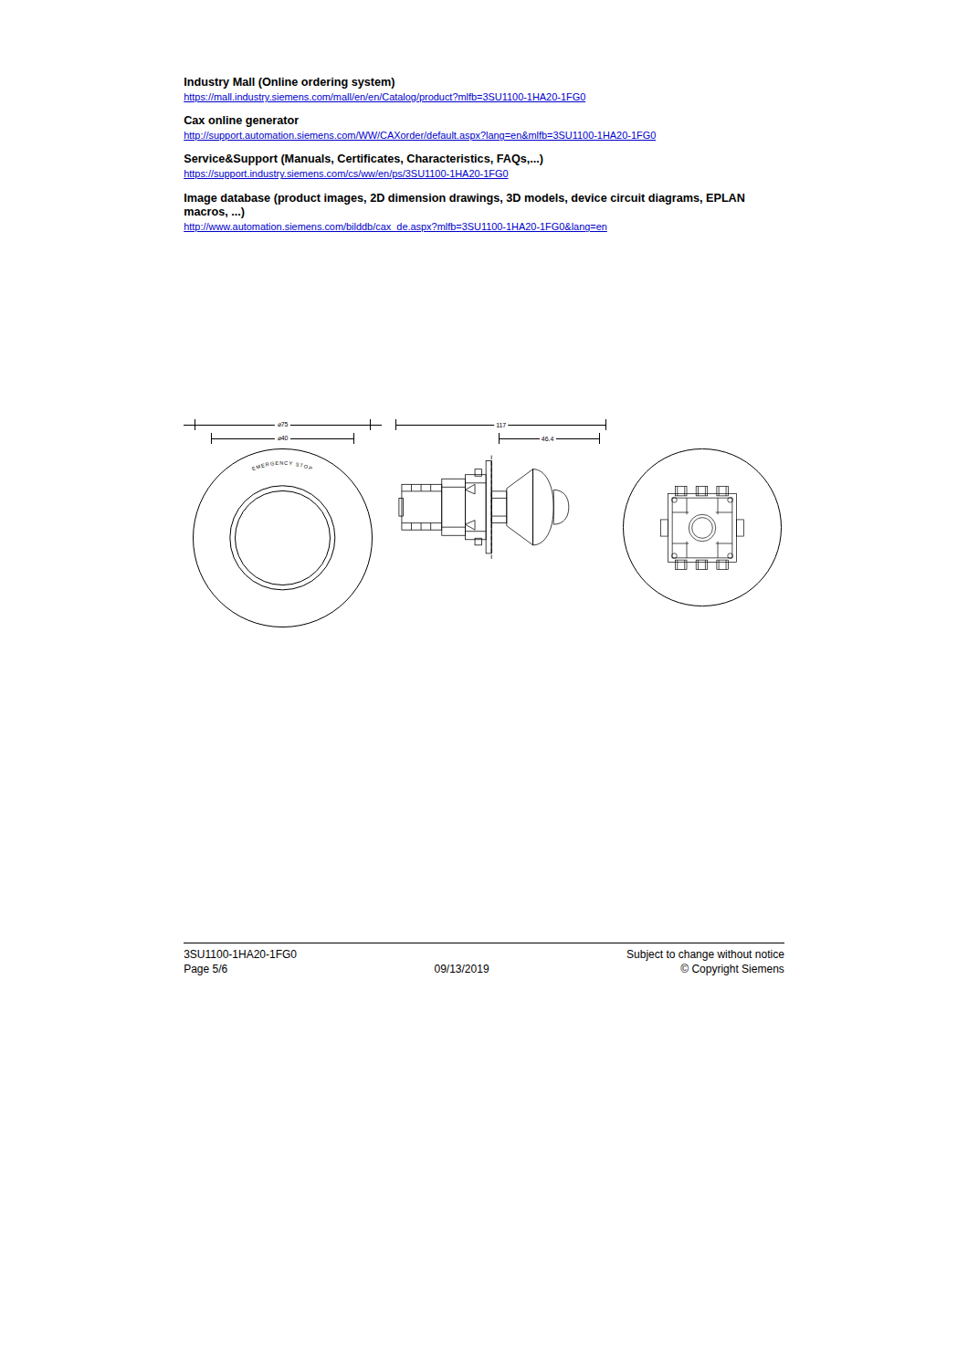Industry Mall (Online ordering system)
https://mall.industry.siemens.com/mall/en/en/Catalog/product?mlfb=3SU1100-1HA20-1FG0
Cax online generator
http://support.automation.siemens.com/WW/CAXorder/default.aspx?lang=en&mlfb=3SU1100-1HA20-1FG0
Service&Support (Manuals, Certificates, Characteristics, FAQs,...)
https://support.industry.siemens.com/cs/ww/en/ps/3SU1100-1HA20-1FG0
Image database (product images, 2D dimension drawings, 3D models, device circuit diagrams, EPLAN macros, ...)
http://www.automation.siemens.com/bilddb/cax_de.aspx?mlfb=3SU1100-1HA20-1FG0&lang=en
⌀75
⌀40
EMERGENCY STOP
117
46.4
3SU1100-1HA20-1FG0
Page 5/6
09/13/2019
Subject to change without notice
© Copyright Siemens